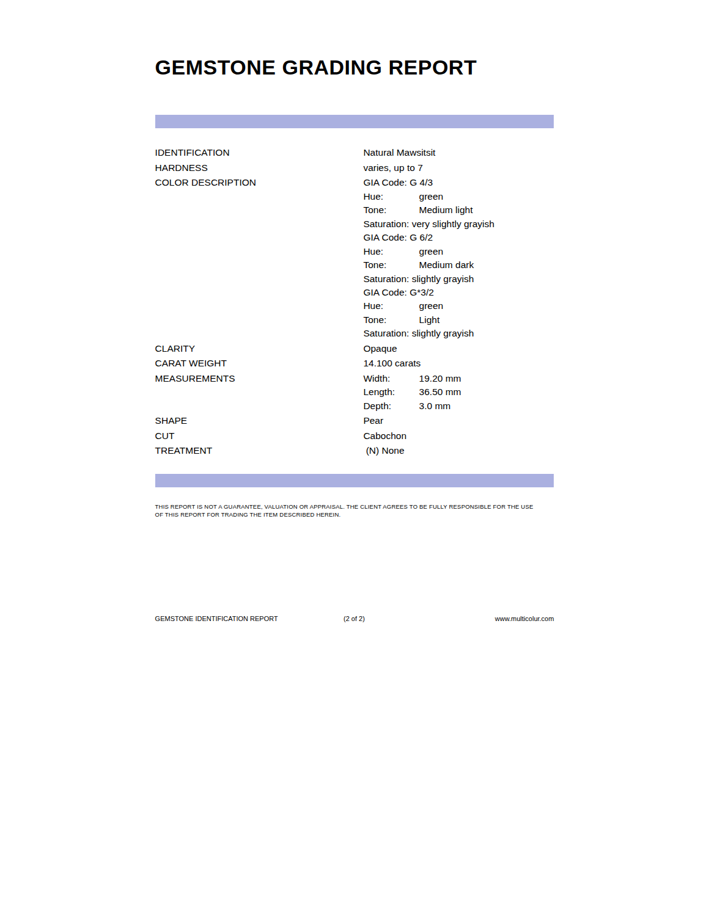GEMSTONE GRADING REPORT
| IDENTIFICATION | Natural Mawsitsit |
| HARDNESS | varies, up to 7 |
| COLOR DESCRIPTION | GIA Code: G 4/3 Hue: green Tone: Medium light Saturation: very slightly grayish GIA Code: G 6/2 Hue: green Tone: Medium dark Saturation: slightly grayish GIA Code: G*3/2 Hue: green Tone: Light Saturation: slightly grayish |
| CLARITY | Opaque |
| CARAT WEIGHT | 14.100 carats |
| MEASUREMENTS | Width: 19.20 mm Length: 36.50 mm Depth: 3.0 mm |
| SHAPE | Pear |
| CUT | Cabochon |
| TREATMENT | (N) None |
THIS REPORT IS NOT A GUARANTEE, VALUATION OR APPRAISAL. THE CLIENT AGREES TO BE FULLY RESPONSIBLE FOR THE USE OF THIS REPORT FOR TRADING THE ITEM DESCRIBED HEREIN.
GEMSTONE IDENTIFICATION REPORT
(2 of 2)
www.multicolur.com